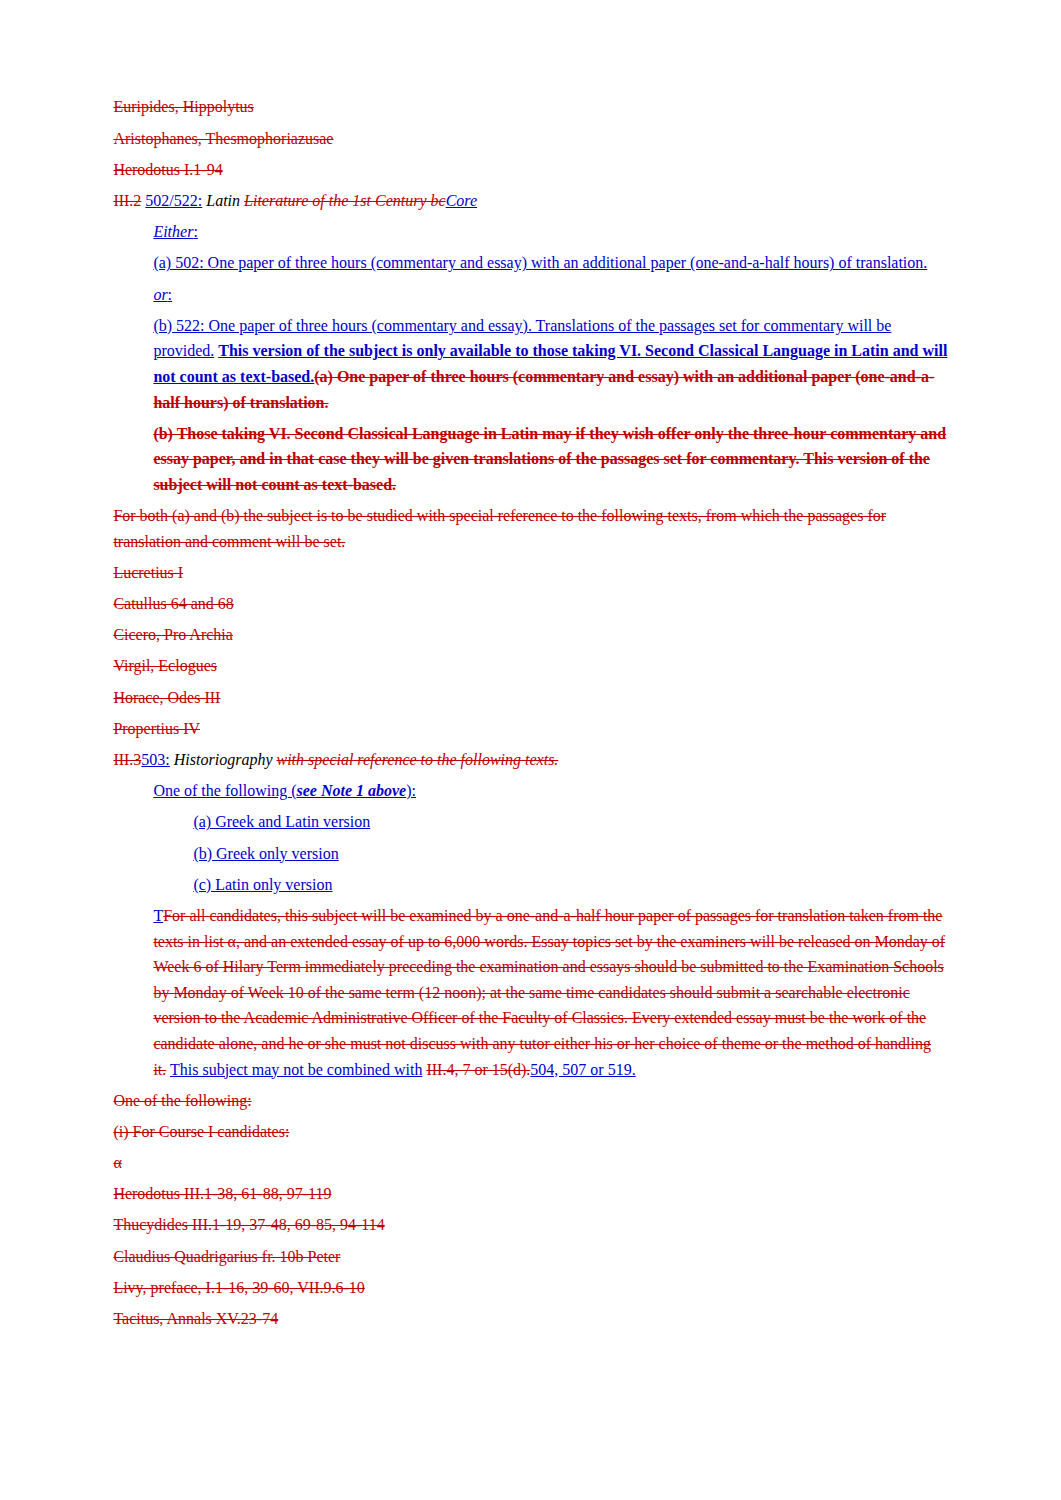Euripides, Hippolytus
Aristophanes, Thesmophoriazusae
Herodotus I.1-94
III.2 502/522: Latin Literature of the 1st Century bc Core
Either:
(a) 502: One paper of three hours (commentary and essay) with an additional paper (one-and-a-half hours) of translation.
or:
(b) 522: One paper of three hours (commentary and essay). Translations of the passages set for commentary will be provided. This version of the subject is only available to those taking VI. Second Classical Language in Latin and will not count as text-based.(a) One paper of three hours (commentary and essay) with an additional paper (one-and-a-half hours) of translation.
(b) Those taking VI. Second Classical Language in Latin may if they wish offer only the three-hour commentary and essay paper, and in that case they will be given translations of the passages set for commentary. This version of the subject will not count as text-based.
For both (a) and (b) the subject is to be studied with special reference to the following texts, from which the passages for translation and comment will be set.
Lucretius I
Catullus 64 and 68
Cicero, Pro Archia
Virgil, Eclogues
Horace, Odes III
Propertius IV
III.3503: Historiography with special reference to the following texts.
One of the following (see Note 1 above):
(a) Greek and Latin version
(b) Greek only version
(c) Latin only version
TFor all candidates, this subject will be examined by a one-and-a-half hour paper of passages for translation taken from the texts in list α, and an extended essay of up to 6,000 words. Essay topics set by the examiners will be released on Monday of Week 6 of Hilary Term immediately preceding the examination and essays should be submitted to the Examination Schools by Monday of Week 10 of the same term (12 noon); at the same time candidates should submit a searchable electronic version to the Academic Administrative Officer of the Faculty of Classics. Every extended essay must be the work of the candidate alone, and he or she must not discuss with any tutor either his or her choice of theme or the method of handling it. This subject may not be combined with III.4, 7 or 15(d). 504, 507 or 519.
One of the following:
(i) For Course I candidates:
α
Herodotus III.1-38, 61-88, 97-119
Thucydides III.1-19, 37-48, 69-85, 94-114
Claudius Quadrigarius fr. 10b Peter
Livy, preface, I.1-16, 39-60, VII.9.6-10
Tacitus, Annals XV.23-74